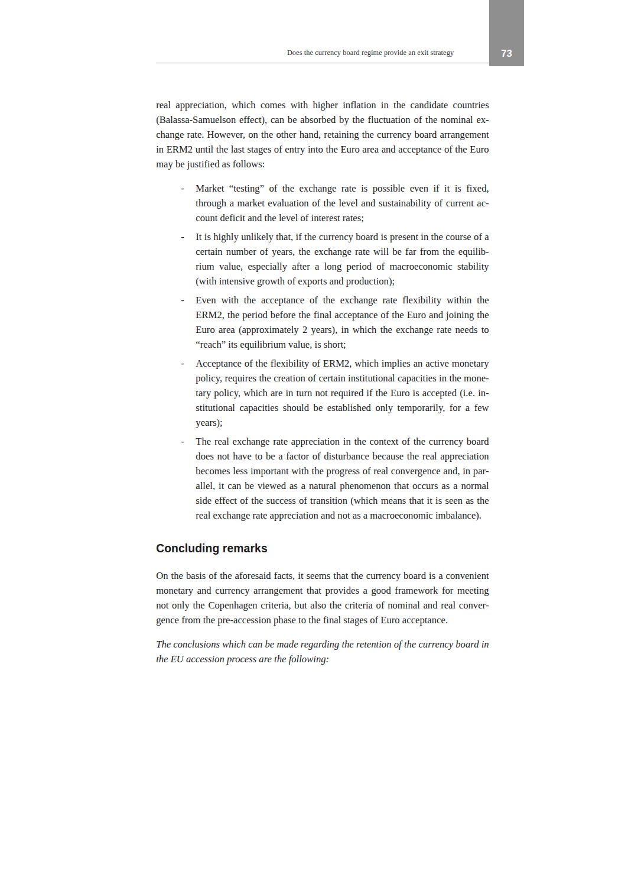Does the currency board regime provide an exit strategy
73
real appreciation, which comes with higher inflation in the candidate countries (Balassa-Samuelson effect), can be absorbed by the fluctuation of the nominal exchange rate. However, on the other hand, retaining the currency board arrangement in ERM2 until the last stages of entry into the Euro area and acceptance of the Euro may be justified as follows:
Market “testing” of the exchange rate is possible even if it is fixed, through a market evaluation of the level and sustainability of current account deficit and the level of interest rates;
It is highly unlikely that, if the currency board is present in the course of a certain number of years, the exchange rate will be far from the equilibrium value, especially after a long period of macroeconomic stability (with intensive growth of exports and production);
Even with the acceptance of the exchange rate flexibility within the ERM2, the period before the final acceptance of the Euro and joining the Euro area (approximately 2 years), in which the exchange rate needs to “reach” its equilibrium value, is short;
Acceptance of the flexibility of ERM2, which implies an active monetary policy, requires the creation of certain institutional capacities in the monetary policy, which are in turn not required if the Euro is accepted (i.e. institutional capacities should be established only temporarily, for a few years);
The real exchange rate appreciation in the context of the currency board does not have to be a factor of disturbance because the real appreciation becomes less important with the progress of real convergence and, in parallel, it can be viewed as a natural phenomenon that occurs as a normal side effect of the success of transition (which means that it is seen as the real exchange rate appreciation and not as a macroeconomic imbalance).
Concluding remarks
On the basis of the aforesaid facts, it seems that the currency board is a convenient monetary and currency arrangement that provides a good framework for meeting not only the Copenhagen criteria, but also the criteria of nominal and real convergence from the pre-accession phase to the final stages of Euro acceptance.
The conclusions which can be made regarding the retention of the currency board in the EU accession process are the following: